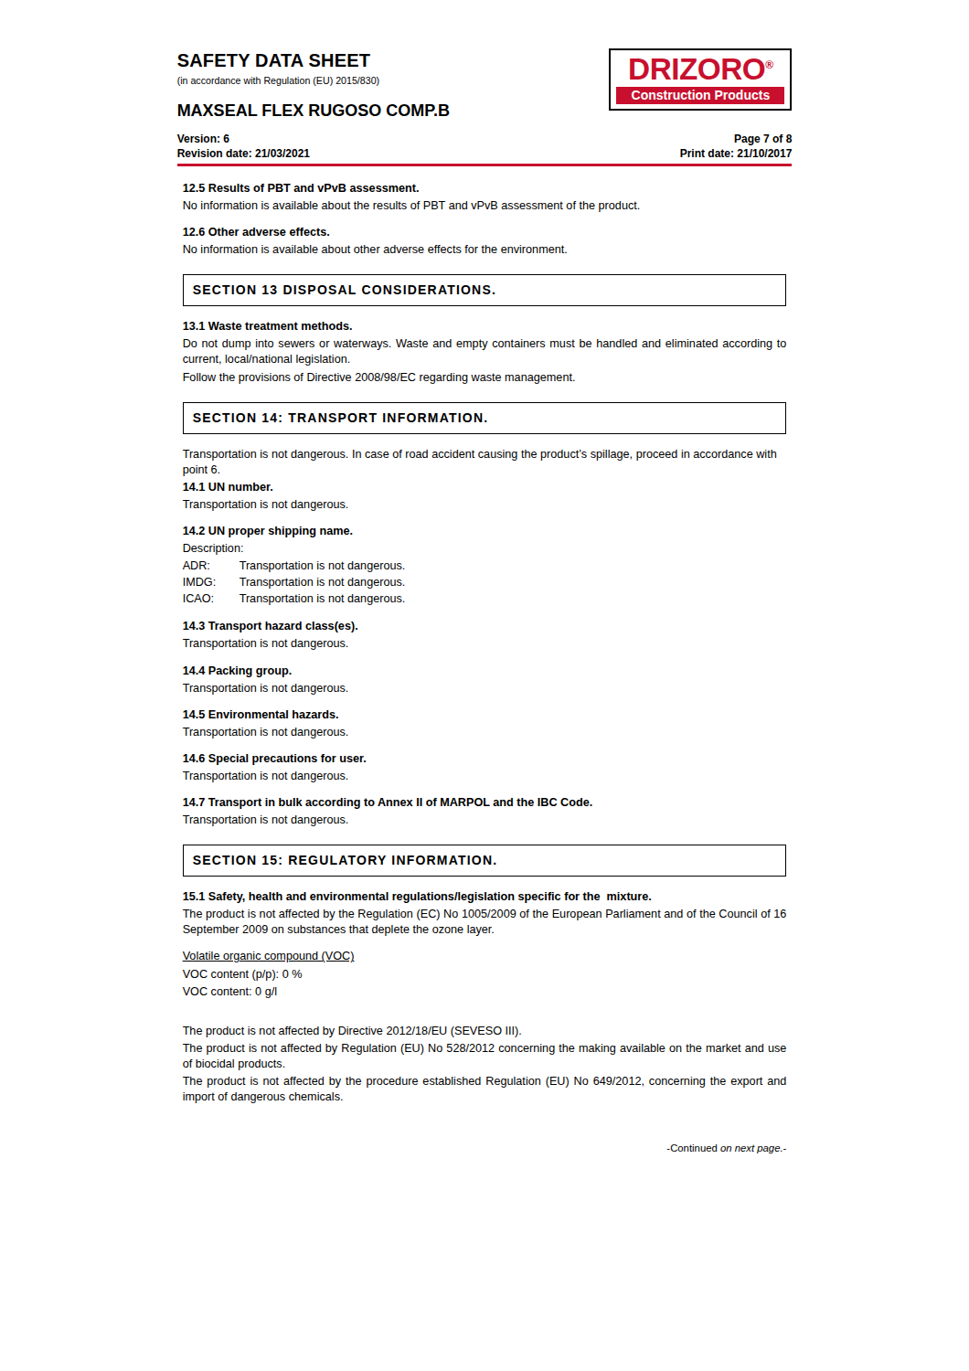SAFETY DATA SHEET
(in accordance with Regulation (EU) 2015/830)
MAXSEAL FLEX RUGOSO COMP.B
DRIZORO®
Construction Products
Version: 6
Revision date: 21/03/2021
Page 7 of 8
Print date: 21/10/2017
12.5 Results of PBT and vPvB assessment.
No information is available about the results of PBT and vPvB assessment of the product.
12.6 Other adverse effects.
No information is available about other adverse effects for the environment.
SECTION 13 DISPOSAL CONSIDERATIONS.
13.1 Waste treatment methods.
Do not dump into sewers or waterways. Waste and empty containers must be handled and eliminated according to current, local/national legislation.
Follow the provisions of Directive 2008/98/EC regarding waste management.
SECTION 14: TRANSPORT INFORMATION.
Transportation is not dangerous. In case of road accident causing the product’s spillage, proceed in accordance with point 6.
14.1 UN number.
Transportation is not dangerous.
14.2 UN proper shipping name.
Description:
| ADR: | Transportation is not dangerous. |
| IMDG: | Transportation is not dangerous. |
| ICAO: | Transportation is not dangerous. |
14.3 Transport hazard class(es).
Transportation is not dangerous.
14.4 Packing group.
Transportation is not dangerous.
14.5 Environmental hazards.
Transportation is not dangerous.
14.6 Special precautions for user.
Transportation is not dangerous.
14.7 Transport in bulk according to Annex II of MARPOL and the IBC Code.
Transportation is not dangerous.
SECTION 15: REGULATORY INFORMATION.
15.1 Safety, health and environmental regulations/legislation specific for the mixture.
The product is not affected by the Regulation (EC) No 1005/2009 of the European Parliament and of the Council of 16 September 2009 on substances that deplete the ozone layer.
Volatile organic compound (VOC)
VOC content (p/p): 0 %
VOC content: 0 g/l
The product is not affected by Directive 2012/18/EU (SEVESO III).
The product is not affected by Regulation (EU) No 528/2012 concerning the making available on the market and use of biocidal products.
The product is not affected by the procedure established Regulation (EU) No 649/2012, concerning the export and import of dangerous chemicals.
-Continued on next page.-